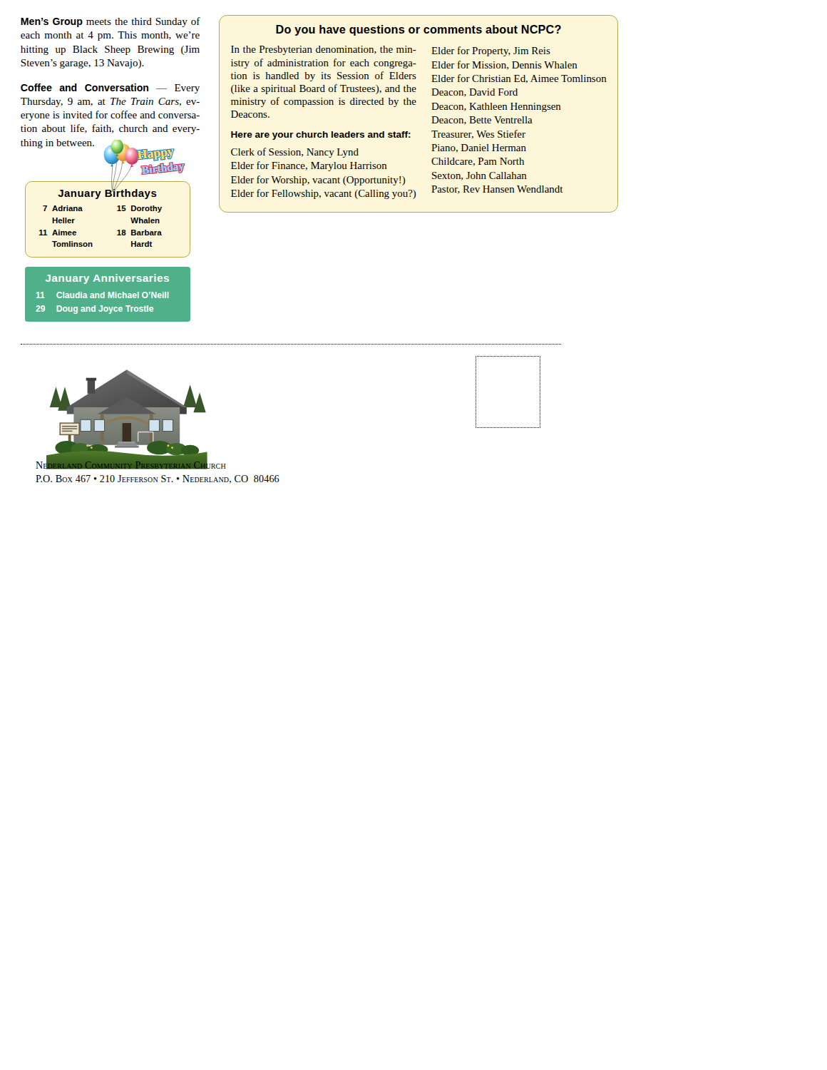Men’s Group meets the third Sunday of each month at 4 pm. This month, we’re hitting up Black Sheep Brewing (Jim Steven’s garage, 13 Navajo).
Coffee and Conversation — Every Thursday, 9 am, at The Train Cars, everyone is invited for coffee and conversation about life, faith, church and everything in between.
Happy Happy Birthday Birthday
January Birthdays
7 Adriana Heller
11 Aimee Tomlinson
15 Dorothy Whalen
18 Barbara Hardt
January Anniversaries
11 Claudia and Michael O’Neill
29 Doug and Joyce Trostle
Do you have questions or comments about NCPC?
In the Presbyterian denomination, the ministry of administration for each congregation is handled by its Session of Elders (like a spiritual Board of Trustees), and the ministry of compassion is directed by the Deacons.
Here are your church leaders and staff:
Clerk of Session, Nancy Lynd
Elder for Finance, Marylou Harrison
Elder for Worship, vacant (Opportunity!)
Elder for Fellowship, vacant (Calling you?)
Elder for Property, Jim Reis
Elder for Mission, Dennis Whalen
Elder for Christian Ed, Aimee Tomlinson
Deacon, David Ford
Deacon, Kathleen Henningsen
Deacon, Bette Ventrella
Treasurer, Wes Stiefer
Piano, Daniel Herman
Childcare, Pam North
Sexton, John Callahan
Pastor, Rev Hansen Wendlandt
Nederland Community Presbyterian Church
P.O. Box 467 • 210 Jefferson St. • Nederland, CO 80466